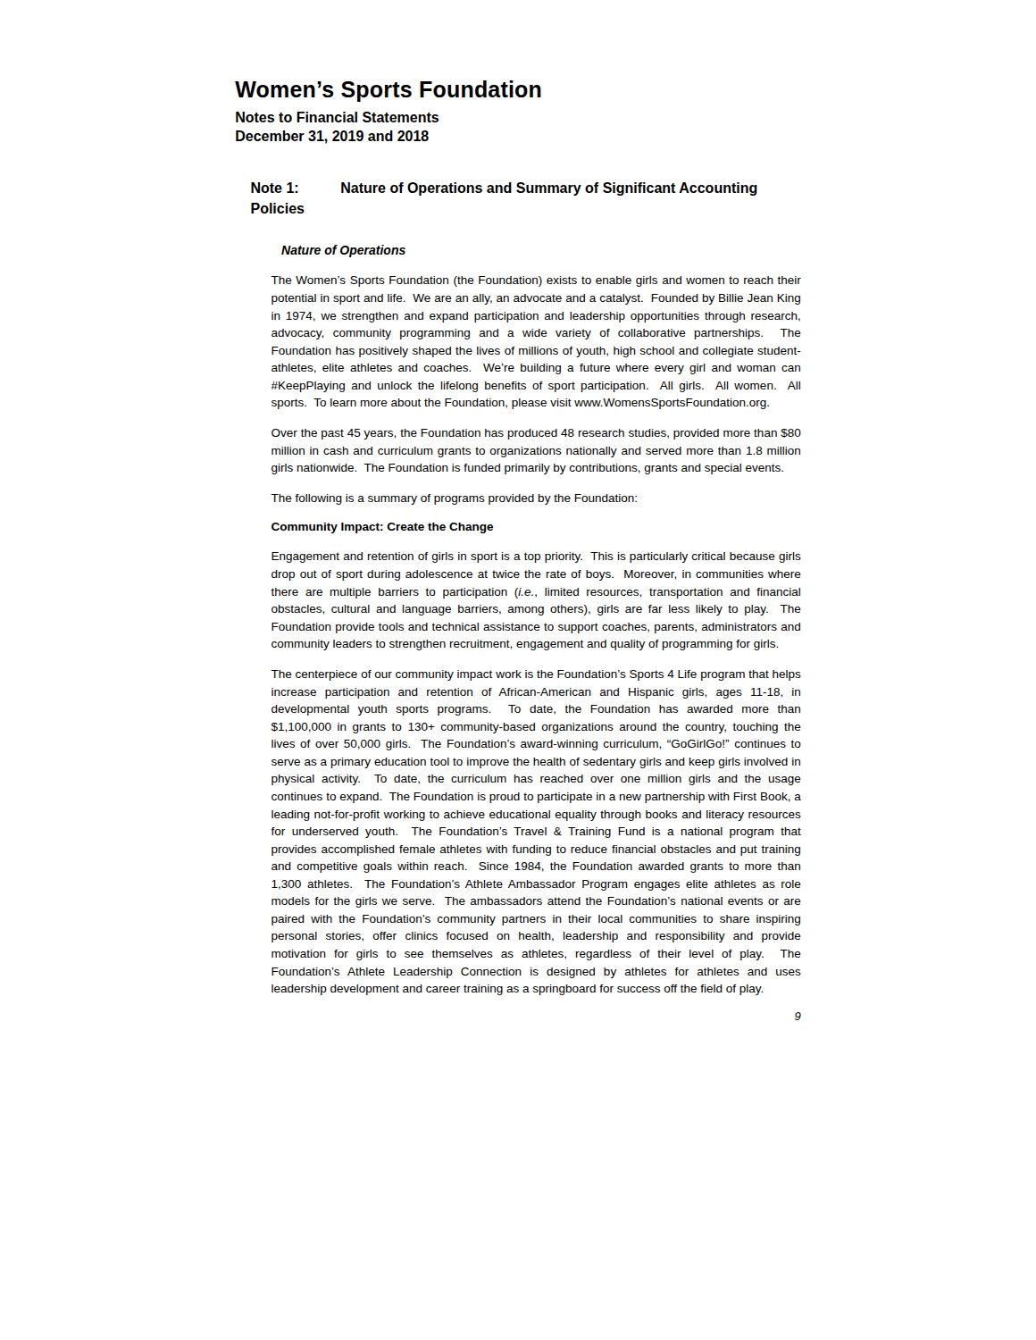Women’s Sports Foundation
Notes to Financial Statements
December 31, 2019 and 2018
Note 1: Nature of Operations and Summary of Significant Accounting Policies
Nature of Operations
The Women’s Sports Foundation (the Foundation) exists to enable girls and women to reach their potential in sport and life. We are an ally, an advocate and a catalyst. Founded by Billie Jean King in 1974, we strengthen and expand participation and leadership opportunities through research, advocacy, community programming and a wide variety of collaborative partnerships. The Foundation has positively shaped the lives of millions of youth, high school and collegiate student-athletes, elite athletes and coaches. We’re building a future where every girl and woman can #KeepPlaying and unlock the lifelong benefits of sport participation. All girls. All women. All sports. To learn more about the Foundation, please visit www.WomensSportsFoundation.org.
Over the past 45 years, the Foundation has produced 48 research studies, provided more than $80 million in cash and curriculum grants to organizations nationally and served more than 1.8 million girls nationwide. The Foundation is funded primarily by contributions, grants and special events.
The following is a summary of programs provided by the Foundation:
Community Impact: Create the Change
Engagement and retention of girls in sport is a top priority. This is particularly critical because girls drop out of sport during adolescence at twice the rate of boys. Moreover, in communities where there are multiple barriers to participation (i.e., limited resources, transportation and financial obstacles, cultural and language barriers, among others), girls are far less likely to play. The Foundation provide tools and technical assistance to support coaches, parents, administrators and community leaders to strengthen recruitment, engagement and quality of programming for girls.
The centerpiece of our community impact work is the Foundation’s Sports 4 Life program that helps increase participation and retention of African-American and Hispanic girls, ages 11-18, in developmental youth sports programs. To date, the Foundation has awarded more than $1,100,000 in grants to 130+ community-based organizations around the country, touching the lives of over 50,000 girls. The Foundation’s award-winning curriculum, “GoGirlGo!” continues to serve as a primary education tool to improve the health of sedentary girls and keep girls involved in physical activity. To date, the curriculum has reached over one million girls and the usage continues to expand. The Foundation is proud to participate in a new partnership with First Book, a leading not-for-profit working to achieve educational equality through books and literacy resources for underserved youth. The Foundation’s Travel & Training Fund is a national program that provides accomplished female athletes with funding to reduce financial obstacles and put training and competitive goals within reach. Since 1984, the Foundation awarded grants to more than 1,300 athletes. The Foundation’s Athlete Ambassador Program engages elite athletes as role models for the girls we serve. The ambassadors attend the Foundation’s national events or are paired with the Foundation’s community partners in their local communities to share inspiring personal stories, offer clinics focused on health, leadership and responsibility and provide motivation for girls to see themselves as athletes, regardless of their level of play. The Foundation’s Athlete Leadership Connection is designed by athletes for athletes and uses leadership development and career training as a springboard for success off the field of play.
9